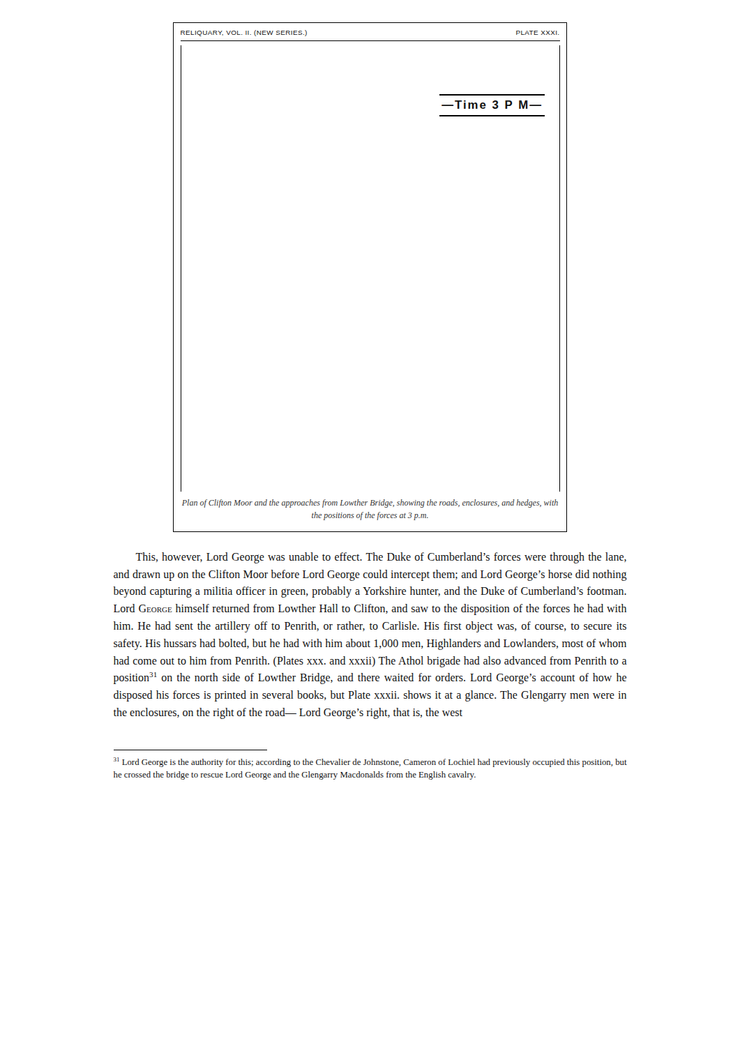Reliquary, Vol. II. (New Series.) Plate XXXI.
Time 3 P M
Plan of Clifton Moor and the approaches from Lowther Bridge, showing the roads, enclosures, and hedges, with the positions of the forces at 3 p.m.
This, however, Lord George was unable to effect. The Duke of Cumberland’s forces were through the lane, and drawn up on the Clifton Moor before Lord George could intercept them; and Lord George’s horse did nothing beyond capturing a militia officer in green, probably a Yorkshire hunter, and the Duke of Cumberland’s footman. Lord George himself returned from Lowther Hall to Clifton, and saw to the disposition of the forces he had with him. He had sent the artillery off to Penrith, or rather, to Carlisle. His first object was, of course, to secure its safety. His hussars had bolted, but he had with him about 1,000 men, Highlanders and Lowlanders, most of whom had come out to him from Penrith. (Plates xxx. and xxxii) The Athol brigade had also advanced from Penrith to a position31 on the north side of Lowther Bridge, and there waited for orders. Lord George’s account of how he disposed his forces is printed in several books, but Plate xxxii. shows it at a glance. The Glengarry men were in the enclosures, on the right of the road— Lord George’s right, that is, the west
31 Lord George is the authority for this; according to the Chevalier de Johnstone, Cameron of Lochiel had previously occupied this position, but he crossed the bridge to rescue Lord George and the Glengarry Macdonalds from the English cavalry.